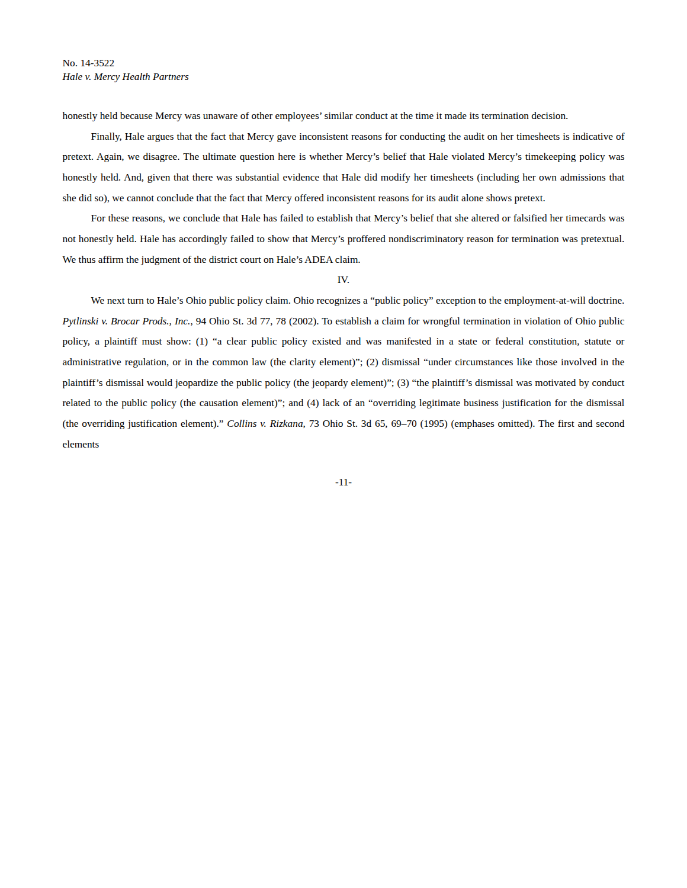No. 14-3522 Hale v. Mercy Health Partners
honestly held because Mercy was unaware of other employees’ similar conduct at the time it made its termination decision.
Finally, Hale argues that the fact that Mercy gave inconsistent reasons for conducting the audit on her timesheets is indicative of pretext. Again, we disagree. The ultimate question here is whether Mercy’s belief that Hale violated Mercy’s timekeeping policy was honestly held. And, given that there was substantial evidence that Hale did modify her timesheets (including her own admissions that she did so), we cannot conclude that the fact that Mercy offered inconsistent reasons for its audit alone shows pretext.
For these reasons, we conclude that Hale has failed to establish that Mercy’s belief that she altered or falsified her timecards was not honestly held. Hale has accordingly failed to show that Mercy’s proffered nondiscriminatory reason for termination was pretextual. We thus affirm the judgment of the district court on Hale’s ADEA claim.
IV.
We next turn to Hale’s Ohio public policy claim. Ohio recognizes a “public policy” exception to the employment-at-will doctrine. Pytlinski v. Brocar Prods., Inc., 94 Ohio St. 3d 77, 78 (2002). To establish a claim for wrongful termination in violation of Ohio public policy, a plaintiff must show: (1) “a clear public policy existed and was manifested in a state or federal constitution, statute or administrative regulation, or in the common law (the clarity element)”; (2) dismissal “under circumstances like those involved in the plaintiff’s dismissal would jeopardize the public policy (the jeopardy element)”; (3) “the plaintiff’s dismissal was motivated by conduct related to the public policy (the causation element)”; and (4) lack of an “overriding legitimate business justification for the dismissal (the overriding justification element).” Collins v. Rizkana, 73 Ohio St. 3d 65, 69–70 (1995) (emphases omitted). The first and second elements
-11-